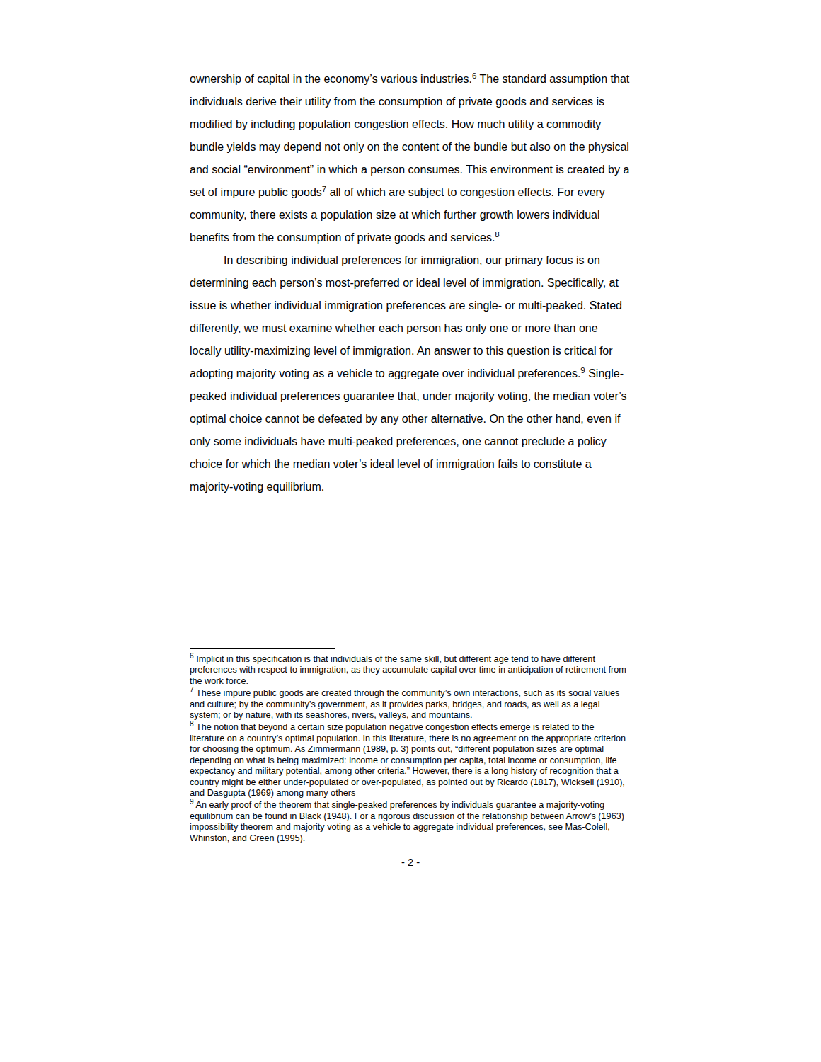ownership of capital in the economy’s various industries.6 The standard assumption that individuals derive their utility from the consumption of private goods and services is modified by including population congestion effects. How much utility a commodity bundle yields may depend not only on the content of the bundle but also on the physical and social “environment” in which a person consumes. This environment is created by a set of impure public goods7 all of which are subject to congestion effects. For every community, there exists a population size at which further growth lowers individual benefits from the consumption of private goods and services.8
In describing individual preferences for immigration, our primary focus is on determining each person’s most-preferred or ideal level of immigration. Specifically, at issue is whether individual immigration preferences are single- or multi-peaked. Stated differently, we must examine whether each person has only one or more than one locally utility-maximizing level of immigration. An answer to this question is critical for adopting majority voting as a vehicle to aggregate over individual preferences.9 Single-peaked individual preferences guarantee that, under majority voting, the median voter’s optimal choice cannot be defeated by any other alternative. On the other hand, even if only some individuals have multi-peaked preferences, one cannot preclude a policy choice for which the median voter’s ideal level of immigration fails to constitute a majority-voting equilibrium.
6 Implicit in this specification is that individuals of the same skill, but different age tend to have different preferences with respect to immigration, as they accumulate capital over time in anticipation of retirement from the work force.
7 These impure public goods are created through the community’s own interactions, such as its social values and culture; by the community’s government, as it provides parks, bridges, and roads, as well as a legal system; or by nature, with its seashores, rivers, valleys, and mountains.
8 The notion that beyond a certain size population negative congestion effects emerge is related to the literature on a country’s optimal population. In this literature, there is no agreement on the appropriate criterion for choosing the optimum. As Zimmermann (1989, p. 3) points out, “different population sizes are optimal depending on what is being maximized: income or consumption per capita, total income or consumption, life expectancy and military potential, among other criteria.” However, there is a long history of recognition that a country might be either under-populated or over-populated, as pointed out by Ricardo (1817), Wicksell (1910), and Dasgupta (1969) among many others
9 An early proof of the theorem that single-peaked preferences by individuals guarantee a majority-voting equilibrium can be found in Black (1948). For a rigorous discussion of the relationship between Arrow’s (1963) impossibility theorem and majority voting as a vehicle to aggregate individual preferences, see Mas-Colell, Whinston, and Green (1995).
- 2 -